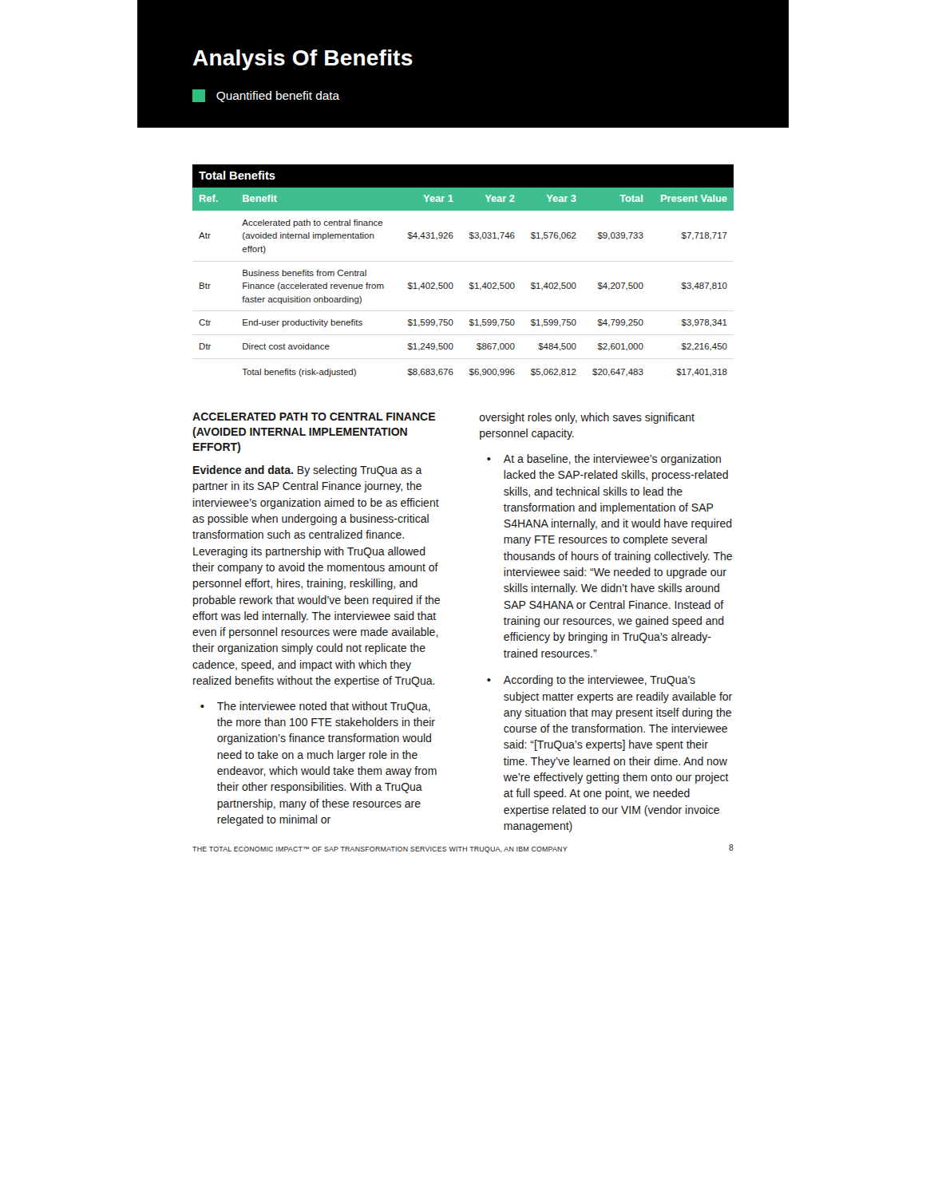Analysis Of Benefits
Quantified benefit data
Total Benefits
| Ref. | Benefit | Year 1 | Year 2 | Year 3 | Total | Present Value |
| --- | --- | --- | --- | --- | --- | --- |
| Atr | Accelerated path to central finance (avoided internal implementation effort) | $4,431,926 | $3,031,746 | $1,576,062 | $9,039,733 | $7,718,717 |
| Btr | Business benefits from Central Finance (accelerated revenue from faster acquisition onboarding) | $1,402,500 | $1,402,500 | $1,402,500 | $4,207,500 | $3,487,810 |
| Ctr | End-user productivity benefits | $1,599,750 | $1,599,750 | $1,599,750 | $4,799,250 | $3,978,341 |
| Dtr | Direct cost avoidance | $1,249,500 | $867,000 | $484,500 | $2,601,000 | $2,216,450 |
| | Total benefits (risk-adjusted) | $8,683,676 | $6,900,996 | $5,062,812 | $20,647,483 | $17,401,318 |
Accelerated path to central finance (avoided internal implementation effort)
Evidence and data. By selecting TruQua as a partner in its SAP Central Finance journey, the interviewee’s organization aimed to be as efficient as possible when undergoing a business-critical transformation such as centralized finance. Leveraging its partnership with TruQua allowed their company to avoid the momentous amount of personnel effort, hires, training, reskilling, and probable rework that would’ve been required if the effort was led internally. The interviewee said that even if personnel resources were made available, their organization simply could not replicate the cadence, speed, and impact with which they realized benefits without the expertise of TruQua.
The interviewee noted that without TruQua, the more than 100 FTE stakeholders in their organization’s finance transformation would need to take on a much larger role in the endeavor, which would take them away from their other responsibilities. With a TruQua partnership, many of these resources are relegated to minimal or
oversight roles only, which saves significant personnel capacity.
At a baseline, the interviewee’s organization lacked the SAP-related skills, process-related skills, and technical skills to lead the transformation and implementation of SAP S4HANA internally, and it would have required many FTE resources to complete several thousands of hours of training collectively. The interviewee said: “We needed to upgrade our skills internally. We didn’t have skills around SAP S4HANA or Central Finance. Instead of training our resources, we gained speed and efficiency by bringing in TruQua’s already-trained resources.”
According to the interviewee, TruQua’s subject matter experts are readily available for any situation that may present itself during the course of the transformation. The interviewee said: “[TruQua’s experts] have spent their time. They’ve learned on their dime. And now we’re effectively getting them onto our project at full speed. At one point, we needed expertise related to our VIM (vendor invoice management)
THE TOTAL ECONOMIC IMPACT™ OF SAP TRANSFORMATION SERVICES WITH TRUQUA, AN IBM COMPANY
8